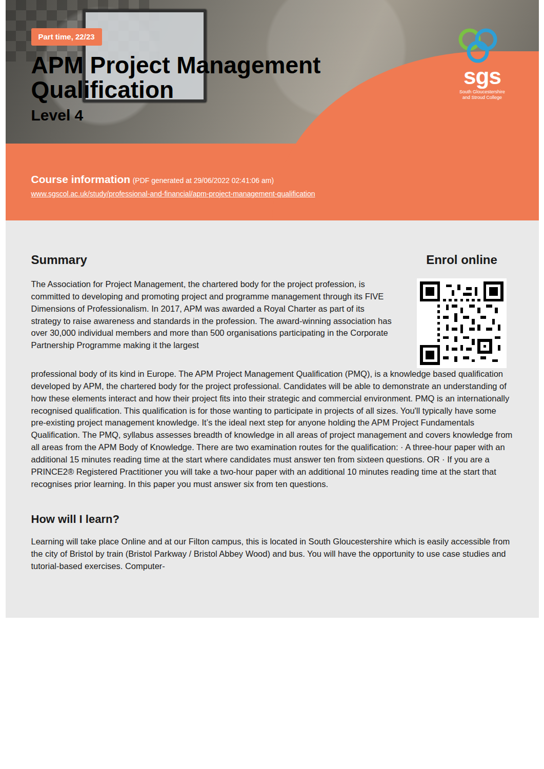sgs
South Gloucestershire
and Stroud College
Part time, 22/23
APM Project Management Qualification
Level 4
Course information
(PDF generated at 29/06/2022 02:41:06 am) www.sgscol.ac.uk/study/professional-and-financial/apm-project-management-qualification
Summary
Enrol online
The Association for Project Management, the chartered body for the project profession, is committed to developing and promoting project and programme management through its FIVE Dimensions of Professionalism. In 2017, APM was awarded a Royal Charter as part of its strategy to raise awareness and standards in the profession. The award-winning association has over 30,000 individual members and more than 500 organisations participating in the Corporate Partnership Programme making it the largest
professional body of its kind in Europe. The APM Project Management Qualification (PMQ), is a knowledge based qualification developed by APM, the chartered body for the project professional. Candidates will be able to demonstrate an understanding of how these elements interact and how their project fits into their strategic and commercial environment. PMQ is an internationally recognised qualification. This qualification is for those wanting to participate in projects of all sizes. You'll typically have some pre-existing project management knowledge. It’s the ideal next step for anyone holding the APM Project Fundamentals Qualification. The PMQ, syllabus assesses breadth of knowledge in all areas of project management and covers knowledge from all areas from the APM Body of Knowledge. There are two examination routes for the qualification: · A three-hour paper with an additional 15 minutes reading time at the start where candidates must answer ten from sixteen questions. OR · If you are a PRINCE2® Registered Practitioner you will take a two-hour paper with an additional 10 minutes reading time at the start that recognises prior learning. In this paper you must answer six from ten questions.
How will I learn?
Learning will take place Online and at our Filton campus, this is located in South Gloucestershire which is easily accessible from the city of Bristol by train (Bristol Parkway / Bristol Abbey Wood) and bus. You will have the opportunity to use case studies and tutorial-based exercises. Computer-